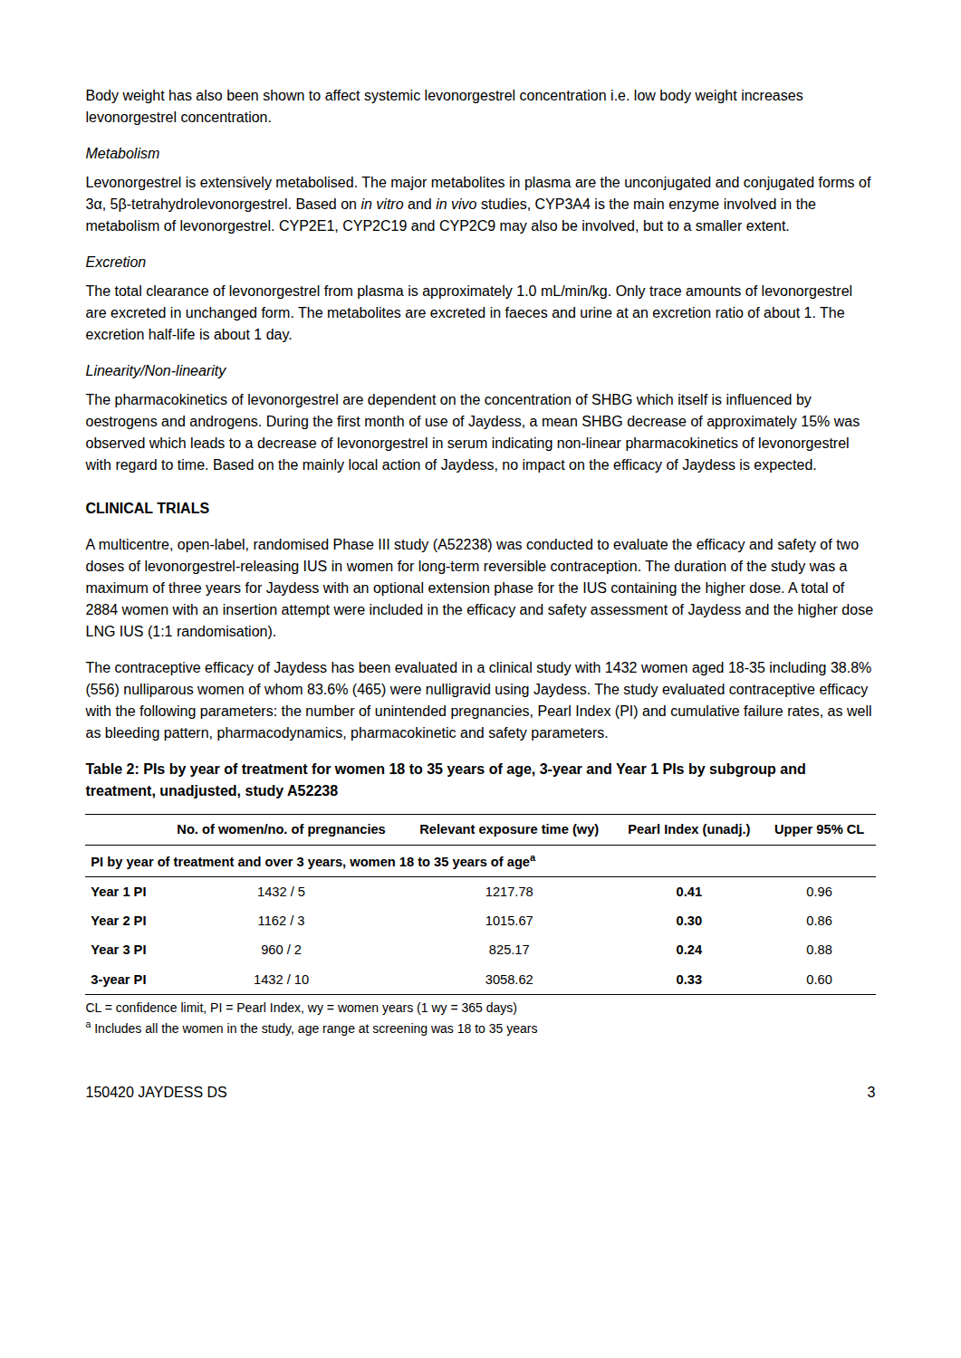Body weight has also been shown to affect systemic levonorgestrel concentration i.e. low body weight increases levonorgestrel concentration.
Metabolism
Levonorgestrel is extensively metabolised. The major metabolites in plasma are the unconjugated and conjugated forms of 3α, 5β-tetrahydrolevonorgestrel. Based on in vitro and in vivo studies, CYP3A4 is the main enzyme involved in the metabolism of levonorgestrel. CYP2E1, CYP2C19 and CYP2C9 may also be involved, but to a smaller extent.
Excretion
The total clearance of levonorgestrel from plasma is approximately 1.0 mL/min/kg. Only trace amounts of levonorgestrel are excreted in unchanged form. The metabolites are excreted in faeces and urine at an excretion ratio of about 1. The excretion half-life is about 1 day.
Linearity/Non-linearity
The pharmacokinetics of levonorgestrel are dependent on the concentration of SHBG which itself is influenced by oestrogens and androgens. During the first month of use of Jaydess, a mean SHBG decrease of approximately 15% was observed which leads to a decrease of levonorgestrel in serum indicating non-linear pharmacokinetics of levonorgestrel with regard to time. Based on the mainly local action of Jaydess, no impact on the efficacy of Jaydess is expected.
Clinical Trials
A multicentre, open-label, randomised Phase III study (A52238) was conducted to evaluate the efficacy and safety of two doses of levonorgestrel-releasing IUS in women for long-term reversible contraception. The duration of the study was a maximum of three years for Jaydess with an optional extension phase for the IUS containing the higher dose. A total of 2884 women with an insertion attempt were included in the efficacy and safety assessment of Jaydess and the higher dose LNG IUS (1:1 randomisation).
The contraceptive efficacy of Jaydess has been evaluated in a clinical study with 1432 women aged 18-35 including 38.8% (556) nulliparous women of whom 83.6% (465) were nulligravid using Jaydess. The study evaluated contraceptive efficacy with the following parameters: the number of unintended pregnancies, Pearl Index (PI) and cumulative failure rates, as well as bleeding pattern, pharmacodynamics, pharmacokinetic and safety parameters.
Table 2: PIs by year of treatment for women 18 to 35 years of age, 3-year and Year 1 PIs by subgroup and treatment, unadjusted, study A52238
| | No. of women/no. of pregnancies | Relevant exposure time (wy) | Pearl Index (unadj.) | Upper 95% CL |
| --- | --- | --- | --- | --- |
| PI by year of treatment and over 3 years, women 18 to 35 years of age a |
| Year 1 PI | 1432 / 5 | 1217.78 | 0.41 | 0.96 |
| Year 2 PI | 1162 / 3 | 1015.67 | 0.30 | 0.86 |
| Year 3 PI | 960 / 2 | 825.17 | 0.24 | 0.88 |
| 3-year PI | 1432 / 10 | 3058.62 | 0.33 | 0.60 |
CL = confidence limit, PI = Pearl Index, wy = women years (1 wy = 365 days)
a Includes all the women in the study, age range at screening was 18 to 35 years
150420 JAYDESS DS 3